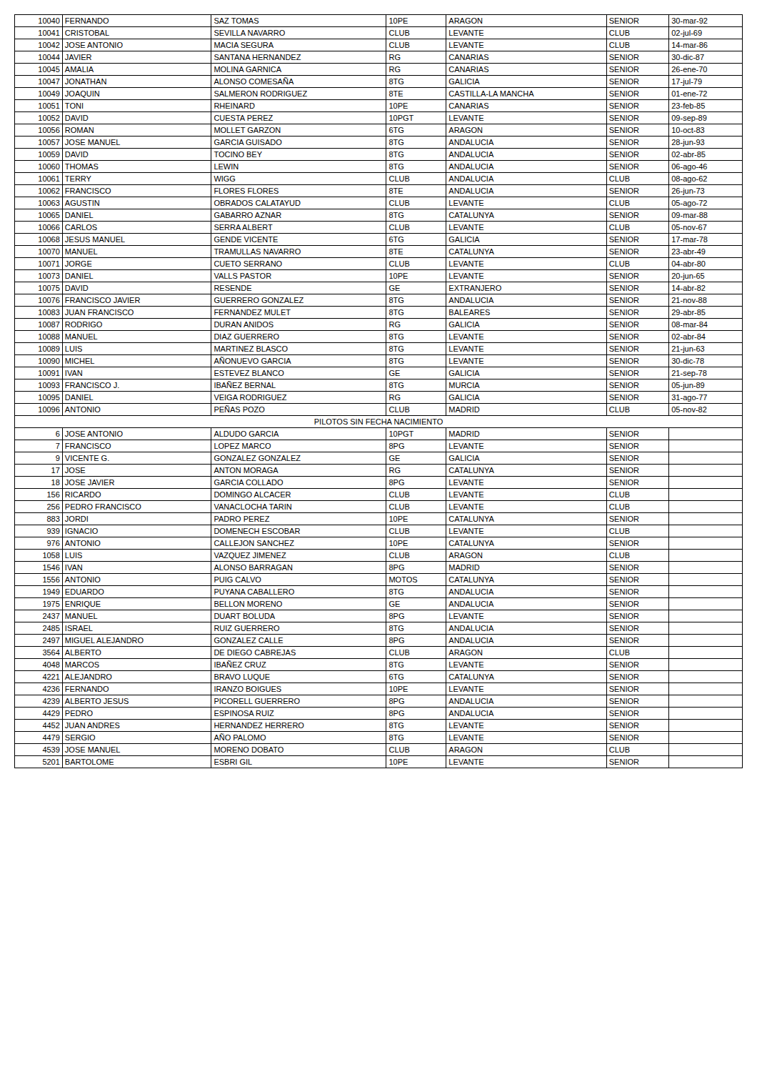| 10040 | FERNANDO | SAZ TOMAS | 10PE | ARAGON | SENIOR | 30-mar-92 |
| 10041 | CRISTOBAL | SEVILLA NAVARRO | CLUB | LEVANTE | CLUB | 02-jul-69 |
| 10042 | JOSE ANTONIO | MACIA SEGURA | CLUB | LEVANTE | CLUB | 14-mar-86 |
| 10044 | JAVIER | SANTANA HERNANDEZ | RG | CANARIAS | SENIOR | 30-dic-87 |
| 10045 | AMALIA | MOLINA GARNICA | RG | CANARIAS | SENIOR | 26-ene-70 |
| 10047 | JONATHAN | ALONSO COMESAÑA | 8TG | GALICIA | SENIOR | 17-jul-79 |
| 10049 | JOAQUIN | SALMERON RODRIGUEZ | 8TE | CASTILLA-LA MANCHA | SENIOR | 01-ene-72 |
| 10051 | TONI | RHEINARD | 10PE | CANARIAS | SENIOR | 23-feb-85 |
| 10052 | DAVID | CUESTA PEREZ | 10PGT | LEVANTE | SENIOR | 09-sep-89 |
| 10056 | ROMAN | MOLLET GARZON | 6TG | ARAGON | SENIOR | 10-oct-83 |
| 10057 | JOSE MANUEL | GARCIA GUISADO | 8TG | ANDALUCIA | SENIOR | 28-jun-93 |
| 10059 | DAVID | TOCINO BEY | 8TG | ANDALUCIA | SENIOR | 02-abr-85 |
| 10060 | THOMAS | LEWIN | 8TG | ANDALUCIA | SENIOR | 06-ago-46 |
| 10061 | TERRY | WIGG | CLUB | ANDALUCIA | CLUB | 08-ago-62 |
| 10062 | FRANCISCO | FLORES FLORES | 8TE | ANDALUCIA | SENIOR | 26-jun-73 |
| 10063 | AGUSTIN | OBRADOS CALATAYUD | CLUB | LEVANTE | CLUB | 05-ago-72 |
| 10065 | DANIEL | GABARRO AZNAR | 8TG | CATALUNYA | SENIOR | 09-mar-88 |
| 10066 | CARLOS | SERRA ALBERT | CLUB | LEVANTE | CLUB | 05-nov-67 |
| 10068 | JESUS MANUEL | GENDE VICENTE | 6TG | GALICIA | SENIOR | 17-mar-78 |
| 10070 | MANUEL | TRAMULLAS NAVARRO | 8TE | CATALUNYA | SENIOR | 23-abr-49 |
| 10071 | JORGE | CUETO SERRANO | CLUB | LEVANTE | CLUB | 04-abr-80 |
| 10073 | DANIEL | VALLS PASTOR | 10PE | LEVANTE | SENIOR | 20-jun-65 |
| 10075 | DAVID | RESENDE | GE | EXTRANJERO | SENIOR | 14-abr-82 |
| 10076 | FRANCISCO JAVIER | GUERRERO GONZALEZ | 8TG | ANDALUCIA | SENIOR | 21-nov-88 |
| 10083 | JUAN FRANCISCO | FERNANDEZ MULET | 8TG | BALEARES | SENIOR | 29-abr-85 |
| 10087 | RODRIGO | DURAN ANIDOS | RG | GALICIA | SENIOR | 08-mar-84 |
| 10088 | MANUEL | DIAZ GUERRERO | 8TG | LEVANTE | SENIOR | 02-abr-84 |
| 10089 | LUIS | MARTINEZ BLASCO | 8TG | LEVANTE | SENIOR | 21-jun-63 |
| 10090 | MICHEL | AÑONUEVO GARCIA | 8TG | LEVANTE | SENIOR | 30-dic-78 |
| 10091 | IVAN | ESTEVEZ BLANCO | GE | GALICIA | SENIOR | 21-sep-78 |
| 10093 | FRANCISCO J. | IBAÑEZ BERNAL | 8TG | MURCIA | SENIOR | 05-jun-89 |
| 10095 | DANIEL | VEIGA RODRIGUEZ | RG | GALICIA | SENIOR | 31-ago-77 |
| 10096 | ANTONIO | PEÑAS POZO | CLUB | MADRID | CLUB | 05-nov-82 |
| PILOTOS SIN FECHA NACIMIENTO |
| 6 | JOSE ANTONIO | ALDUDO GARCIA | 10PGT | MADRID | SENIOR | |
| 7 | FRANCISCO | LOPEZ MARCO | 8PG | LEVANTE | SENIOR | |
| 9 | VICENTE G. | GONZALEZ GONZALEZ | GE | GALICIA | SENIOR | |
| 17 | JOSE | ANTON MORAGA | RG | CATALUNYA | SENIOR | |
| 18 | JOSE JAVIER | GARCIA COLLADO | 8PG | LEVANTE | SENIOR | |
| 156 | RICARDO | DOMINGO ALCACER | CLUB | LEVANTE | CLUB | |
| 256 | PEDRO FRANCISCO | VANACLOCHA TARIN | CLUB | LEVANTE | CLUB | |
| 883 | JORDI | PADRO PEREZ | 10PE | CATALUNYA | SENIOR | |
| 939 | IGNACIO | DOMENECH ESCOBAR | CLUB | LEVANTE | CLUB | |
| 976 | ANTONIO | CALLEJON SANCHEZ | 10PE | CATALUNYA | SENIOR | |
| 1058 | LUIS | VAZQUEZ JIMENEZ | CLUB | ARAGON | CLUB | |
| 1546 | IVAN | ALONSO BARRAGAN | 8PG | MADRID | SENIOR | |
| 1556 | ANTONIO | PUIG CALVO | MOTOS | CATALUNYA | SENIOR | |
| 1949 | EDUARDO | PUYANA CABALLERO | 8TG | ANDALUCIA | SENIOR | |
| 1975 | ENRIQUE | BELLON MORENO | GE | ANDALUCIA | SENIOR | |
| 2437 | MANUEL | DUART BOLUDA | 8PG | LEVANTE | SENIOR | |
| 2485 | ISRAEL | RUIZ GUERRERO | 8TG | ANDALUCIA | SENIOR | |
| 2497 | MIGUEL ALEJANDRO | GONZALEZ CALLE | 8PG | ANDALUCIA | SENIOR | |
| 3564 | ALBERTO | DE DIEGO CABREJAS | CLUB | ARAGON | CLUB | |
| 4048 | MARCOS | IBAÑEZ CRUZ | 8TG | LEVANTE | SENIOR | |
| 4221 | ALEJANDRO | BRAVO LUQUE | 6TG | CATALUNYA | SENIOR | |
| 4236 | FERNANDO | IRANZO BOIGUES | 10PE | LEVANTE | SENIOR | |
| 4239 | ALBERTO JESUS | PICORELL GUERRERO | 8PG | ANDALUCIA | SENIOR | |
| 4429 | PEDRO | ESPINOSA RUIZ | 8PG | ANDALUCIA | SENIOR | |
| 4452 | JUAN ANDRES | HERNANDEZ HERRERO | 8TG | LEVANTE | SENIOR | |
| 4479 | SERGIO | AÑO PALOMO | 8TG | LEVANTE | SENIOR | |
| 4539 | JOSE MANUEL | MORENO DOBATO | CLUB | ARAGON | CLUB | |
| 5201 | BARTOLOME | ESBRI GIL | 10PE | LEVANTE | SENIOR | |